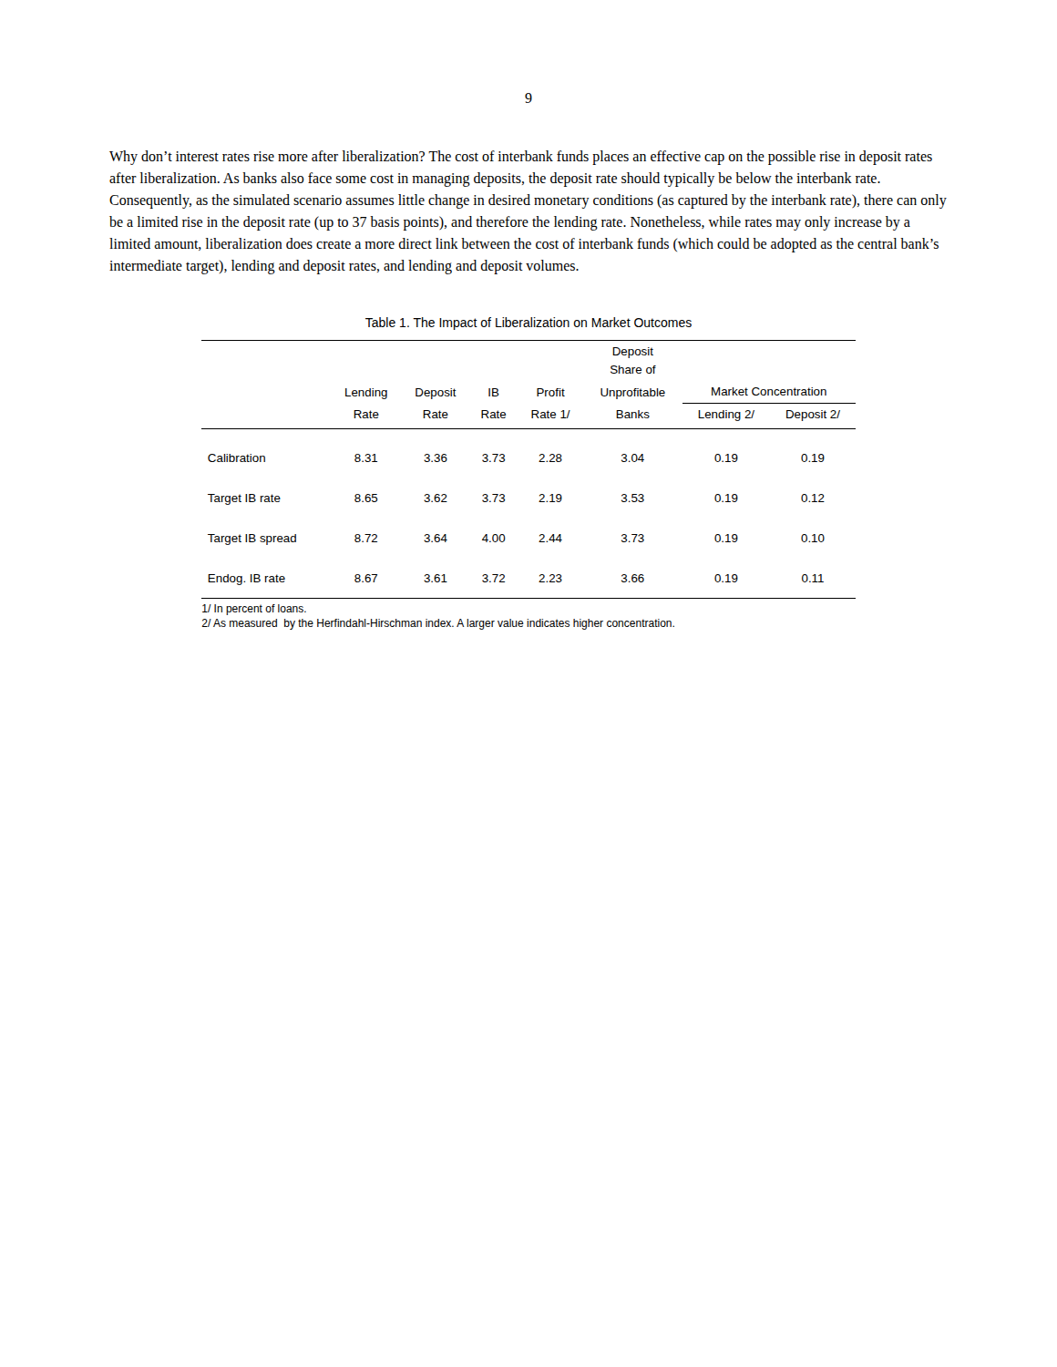9
Why don’t interest rates rise more after liberalization? The cost of interbank funds places an effective cap on the possible rise in deposit rates after liberalization. As banks also face some cost in managing deposits, the deposit rate should typically be below the interbank rate. Consequently, as the simulated scenario assumes little change in desired monetary conditions (as captured by the interbank rate), there can only be a limited rise in the deposit rate (up to 37 basis points), and therefore the lending rate. Nonetheless, while rates may only increase by a limited amount, liberalization does create a more direct link between the cost of interbank funds (which could be adopted as the central bank’s intermediate target), lending and deposit rates, and lending and deposit volumes.
Table 1. The Impact of Liberalization on Market Outcomes
| | | | | | Deposit Share of | |
| --- | --- | --- | --- | --- | --- | --- |
| | Lending | Deposit | IB | Profit | Unprofitable | Market Concentration |
| | Rate | Rate | Rate | Rate 1/ | Banks | Lending 2/ | Deposit 2/ |
| Calibration | 8.31 | 3.36 | 3.73 | 2.28 | 3.04 | 0.19 | 0.19 |
| Target IB rate | 8.65 | 3.62 | 3.73 | 2.19 | 3.53 | 0.19 | 0.12 |
| Target IB spread | 8.72 | 3.64 | 4.00 | 2.44 | 3.73 | 0.19 | 0.10 |
| Endog. IB rate | 8.67 | 3.61 | 3.72 | 2.23 | 3.66 | 0.19 | 0.11 |
1/ In percent of loans.
2/ As measured by the Herfindahl-Hirschman index. A larger value indicates higher concentration.